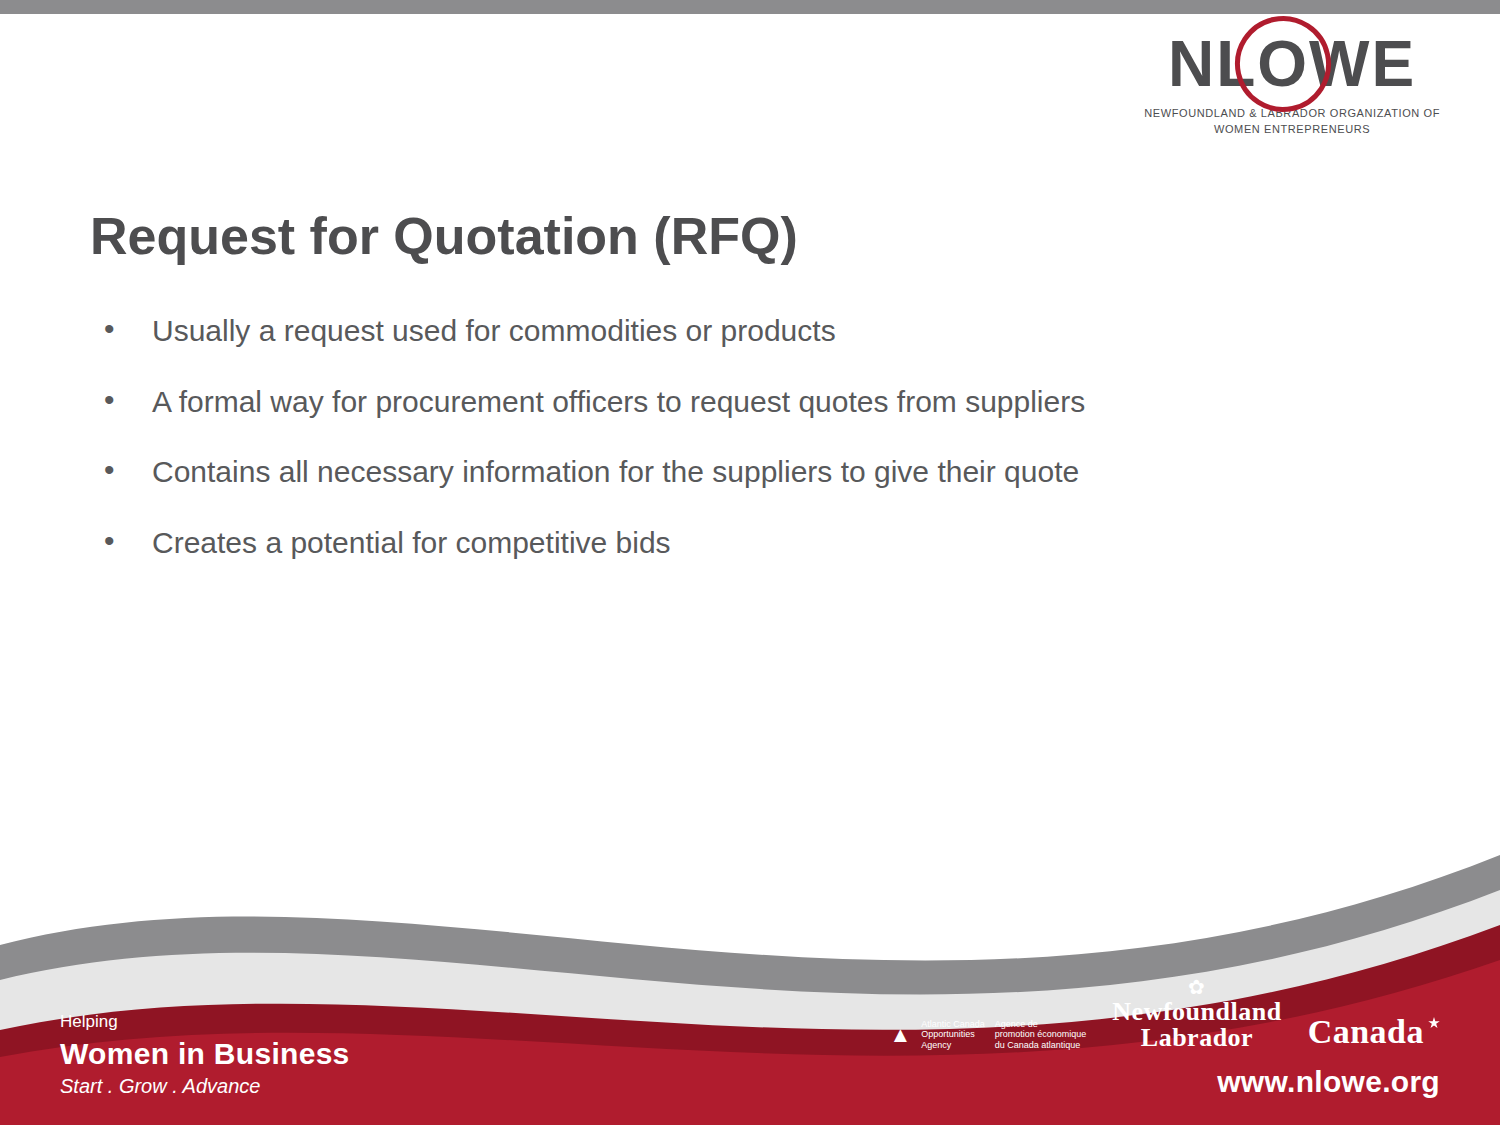NLOWE
Newfoundland & Labrador Organization of
Women Entrepreneurs
Request for Quotation (RFQ)
Usually a request used for commodities or products
A formal way for procurement officers to request quotes from suppliers
Contains all necessary information for the suppliers to give their quote
Creates a potential for competitive bids
Helping
Women in Business
Start . Grow . Advance
▲ Atlantic Canada
Opportunities
Agency Agence de
promotion économique
du Canada atlantique
✿ Newfoundland Labrador
Canada
www.nlowe.org